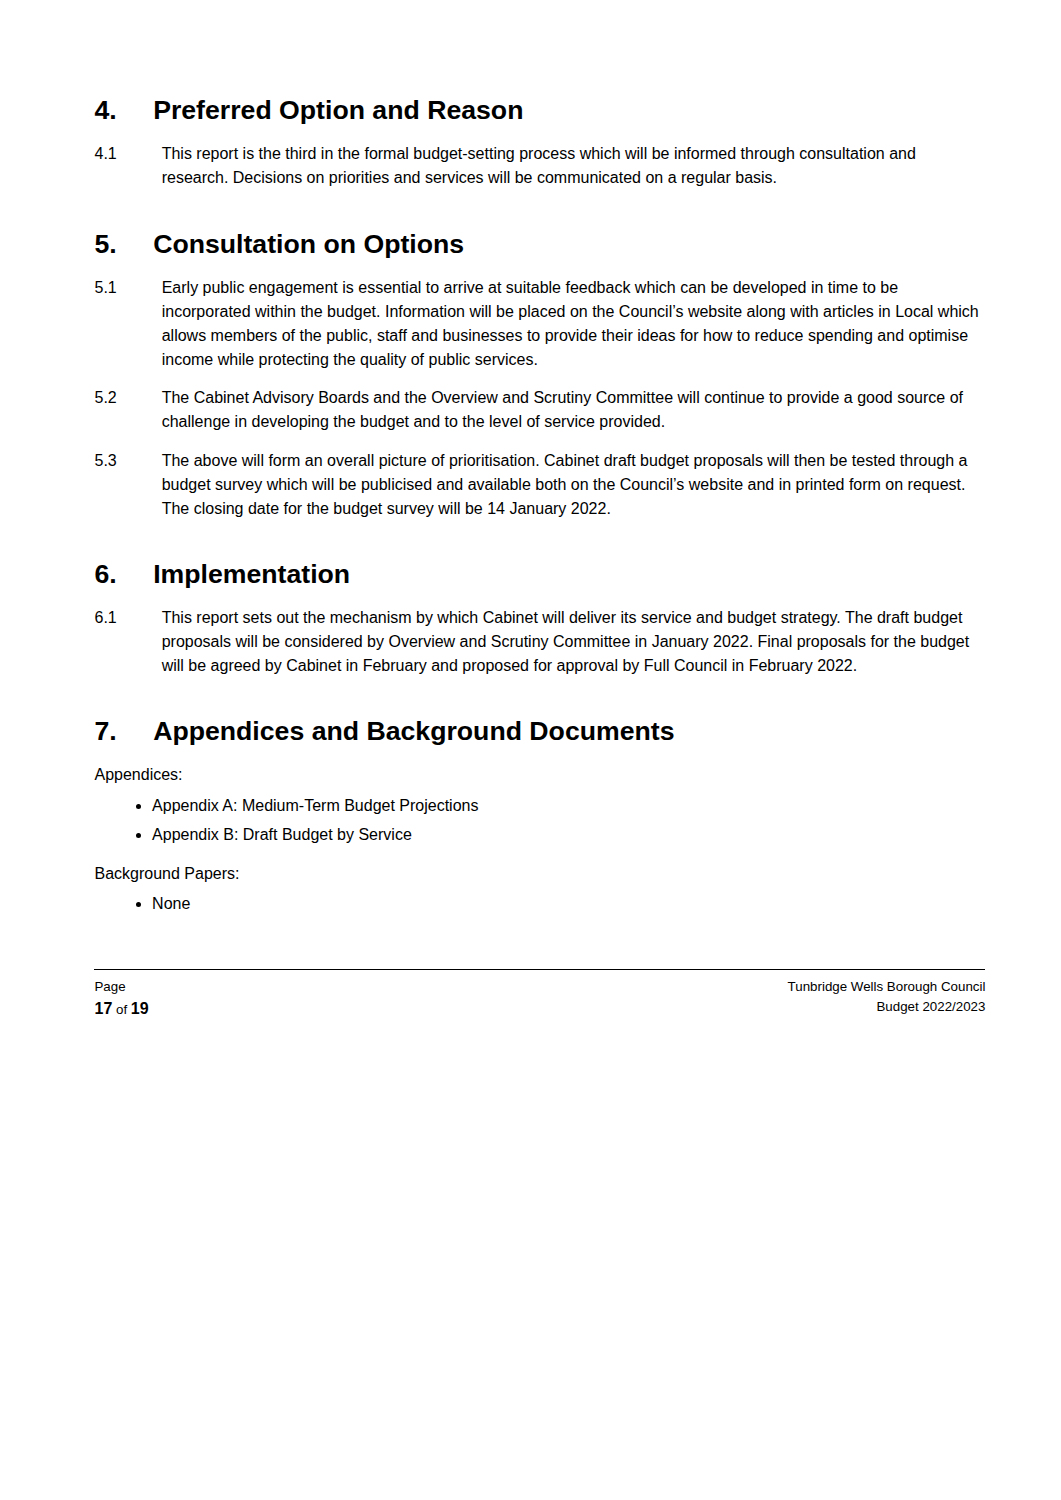4. Preferred Option and Reason
4.1
This report is the third in the formal budget-setting process which will be informed through consultation and research. Decisions on priorities and services will be communicated on a regular basis.
5. Consultation on Options
5.1
Early public engagement is essential to arrive at suitable feedback which can be developed in time to be incorporated within the budget. Information will be placed on the Council’s website along with articles in Local which allows members of the public, staff and businesses to provide their ideas for how to reduce spending and optimise income while protecting the quality of public services.
5.2
The Cabinet Advisory Boards and the Overview and Scrutiny Committee will continue to provide a good source of challenge in developing the budget and to the level of service provided.
5.3
The above will form an overall picture of prioritisation. Cabinet draft budget proposals will then be tested through a budget survey which will be publicised and available both on the Council’s website and in printed form on request. The closing date for the budget survey will be 14 January 2022.
6. Implementation
6.1
This report sets out the mechanism by which Cabinet will deliver its service and budget strategy. The draft budget proposals will be considered by Overview and Scrutiny Committee in January 2022. Final proposals for the budget will be agreed by Cabinet in February and proposed for approval by Full Council in February 2022.
7. Appendices and Background Documents
Appendices:
Appendix A: Medium-Term Budget Projections
Appendix B: Draft Budget by Service
Background Papers:
None
Page
17 of 19
Tunbridge Wells Borough Council
Budget 2022/2023